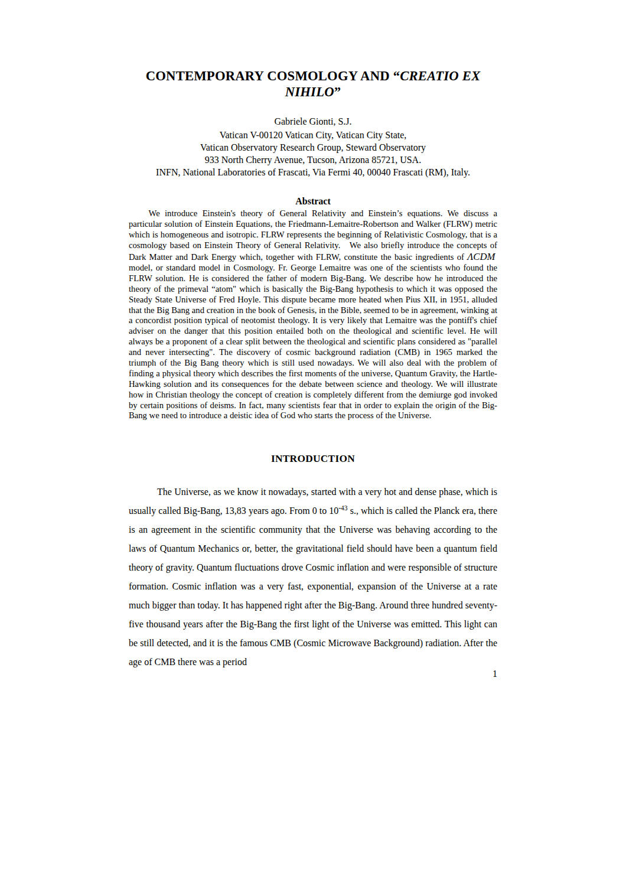CONTEMPORARY COSMOLOGY AND “CREATIO EX NIHILO”
Gabriele Gionti, S.J.
Vatican V-00120 Vatican City, Vatican City State,
Vatican Observatory Research Group, Steward Observatory
933 North Cherry Avenue, Tucson, Arizona 85721, USA.
INFN, National Laboratories of Frascati, Via Fermi 40, 00040 Frascati (RM), Italy.
Abstract
We introduce Einstein's theory of General Relativity and Einstein’s equations. We discuss a particular solution of Einstein Equations, the Friedmann-Lemaitre-Robertson and Walker (FLRW) metric which is homogeneous and isotropic. FLRW represents the beginning of Relativistic Cosmology, that is a cosmology based on Einstein Theory of General Relativity. We also briefly introduce the concepts of Dark Matter and Dark Energy which, together with FLRW, constitute the basic ingredients of ΛCDM model, or standard model in Cosmology. Fr. George Lemaitre was one of the scientists who found the FLRW solution. He is considered the father of modern Big-Bang. We describe how he introduced the theory of the primeval “atom" which is basically the Big-Bang hypothesis to which it was opposed the Steady State Universe of Fred Hoyle. This dispute became more heated when Pius XII, in 1951, alluded that the Big Bang and creation in the book of Genesis, in the Bible, seemed to be in agreement, winking at a concordist position typical of neotomist theology. It is very likely that Lemaitre was the pontiff's chief adviser on the danger that this position entailed both on the theological and scientific level. He will always be a proponent of a clear split between the theological and scientific plans considered as "parallel and never intersecting". The discovery of cosmic background radiation (CMB) in 1965 marked the triumph of the Big Bang theory which is still used nowadays. We will also deal with the problem of finding a physical theory which describes the first moments of the universe, Quantum Gravity, the Hartle-Hawking solution and its consequences for the debate between science and theology. We will illustrate how in Christian theology the concept of creation is completely different from the demiurge god invoked by certain positions of deisms. In fact, many scientists fear that in order to explain the origin of the Big-Bang we need to introduce a deistic idea of God who starts the process of the Universe.
INTRODUCTION
The Universe, as we know it nowadays, started with a very hot and dense phase, which is usually called Big-Bang, 13,83 years ago. From 0 to 10-43 s., which is called the Planck era, there is an agreement in the scientific community that the Universe was behaving according to the laws of Quantum Mechanics or, better, the gravitational field should have been a quantum field theory of gravity. Quantum fluctuations drove Cosmic inflation and were responsible of structure formation. Cosmic inflation was a very fast, exponential, expansion of the Universe at a rate much bigger than today. It has happened right after the Big-Bang. Around three hundred seventy-five thousand years after the Big-Bang the first light of the Universe was emitted. This light can be still detected, and it is the famous CMB (Cosmic Microwave Background) radiation. After the age of CMB there was a period
1